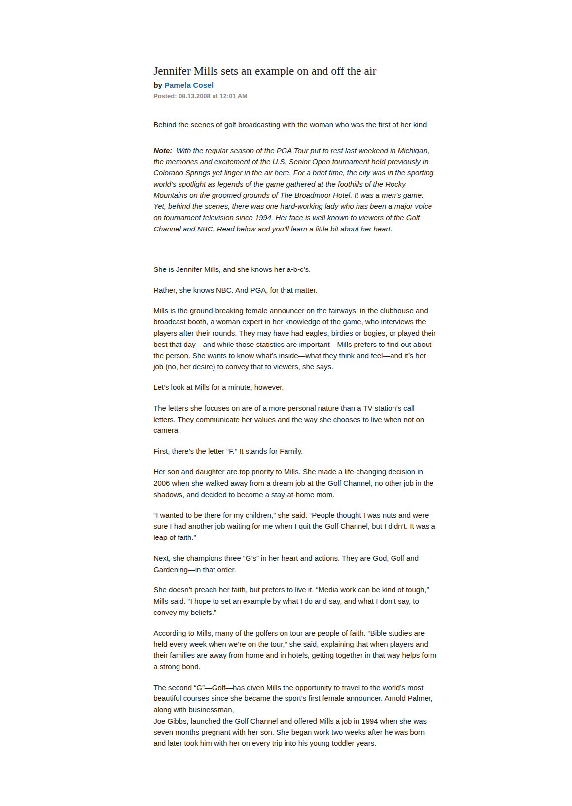Jennifer Mills sets an example on and off the air
by Pamela Cosel
Posted: 08.13.2008 at 12:01 AM
Behind the scenes of golf broadcasting with the woman who was the first of her kind
Note: With the regular season of the PGA Tour put to rest last weekend in Michigan, the memories and excitement of the U.S. Senior Open tournament held previously in Colorado Springs yet linger in the air here. For a brief time, the city was in the sporting world’s spotlight as legends of the game gathered at the foothills of the Rocky Mountains on the groomed grounds of The Broadmoor Hotel. It was a men’s game. Yet, behind the scenes, there was one hard-working lady who has been a major voice on tournament television since 1994. Her face is well known to viewers of the Golf Channel and NBC. Read below and you’ll learn a little bit about her heart.
She is Jennifer Mills, and she knows her a-b-c’s.
Rather, she knows NBC. And PGA, for that matter.
Mills is the ground-breaking female announcer on the fairways, in the clubhouse and broadcast booth, a woman expert in her knowledge of the game, who interviews the players after their rounds. They may have had eagles, birdies or bogies, or played their best that day—and while those statistics are important—Mills prefers to find out about the person. She wants to know what’s inside—what they think and feel—and it’s her job (no, her desire) to convey that to viewers, she says.
Let’s look at Mills for a minute, however.
The letters she focuses on are of a more personal nature than a TV station’s call letters. They communicate her values and the way she chooses to live when not on camera.
First, there’s the letter “F.” It stands for Family.
Her son and daughter are top priority to Mills. She made a life-changing decision in 2006 when she walked away from a dream job at the Golf Channel, no other job in the shadows, and decided to become a stay-at-home mom.
“I wanted to be there for my children,” she said. “People thought I was nuts and were sure I had another job waiting for me when I quit the Golf Channel, but I didn’t. It was a leap of faith.”
Next, she champions three “G’s” in her heart and actions. They are God, Golf and Gardening—in that order.
She doesn’t preach her faith, but prefers to live it. “Media work can be kind of tough,” Mills said. “I hope to set an example by what I do and say, and what I don’t say, to convey my beliefs.”
According to Mills, many of the golfers on tour are people of faith. “Bible studies are held every week when we’re on the tour,” she said, explaining that when players and their families are away from home and in hotels, getting together in that way helps form a strong bond.
The second “G”—Golf—has given Mills the opportunity to travel to the world’s most beautiful courses since she became the sport’s first female announcer. Arnold Palmer, along with businessman,
Joe Gibbs, launched the Golf Channel and offered Mills a job in 1994 when she was seven months pregnant with her son. She began work two weeks after he was born and later took him with her on every trip into his young toddler years.